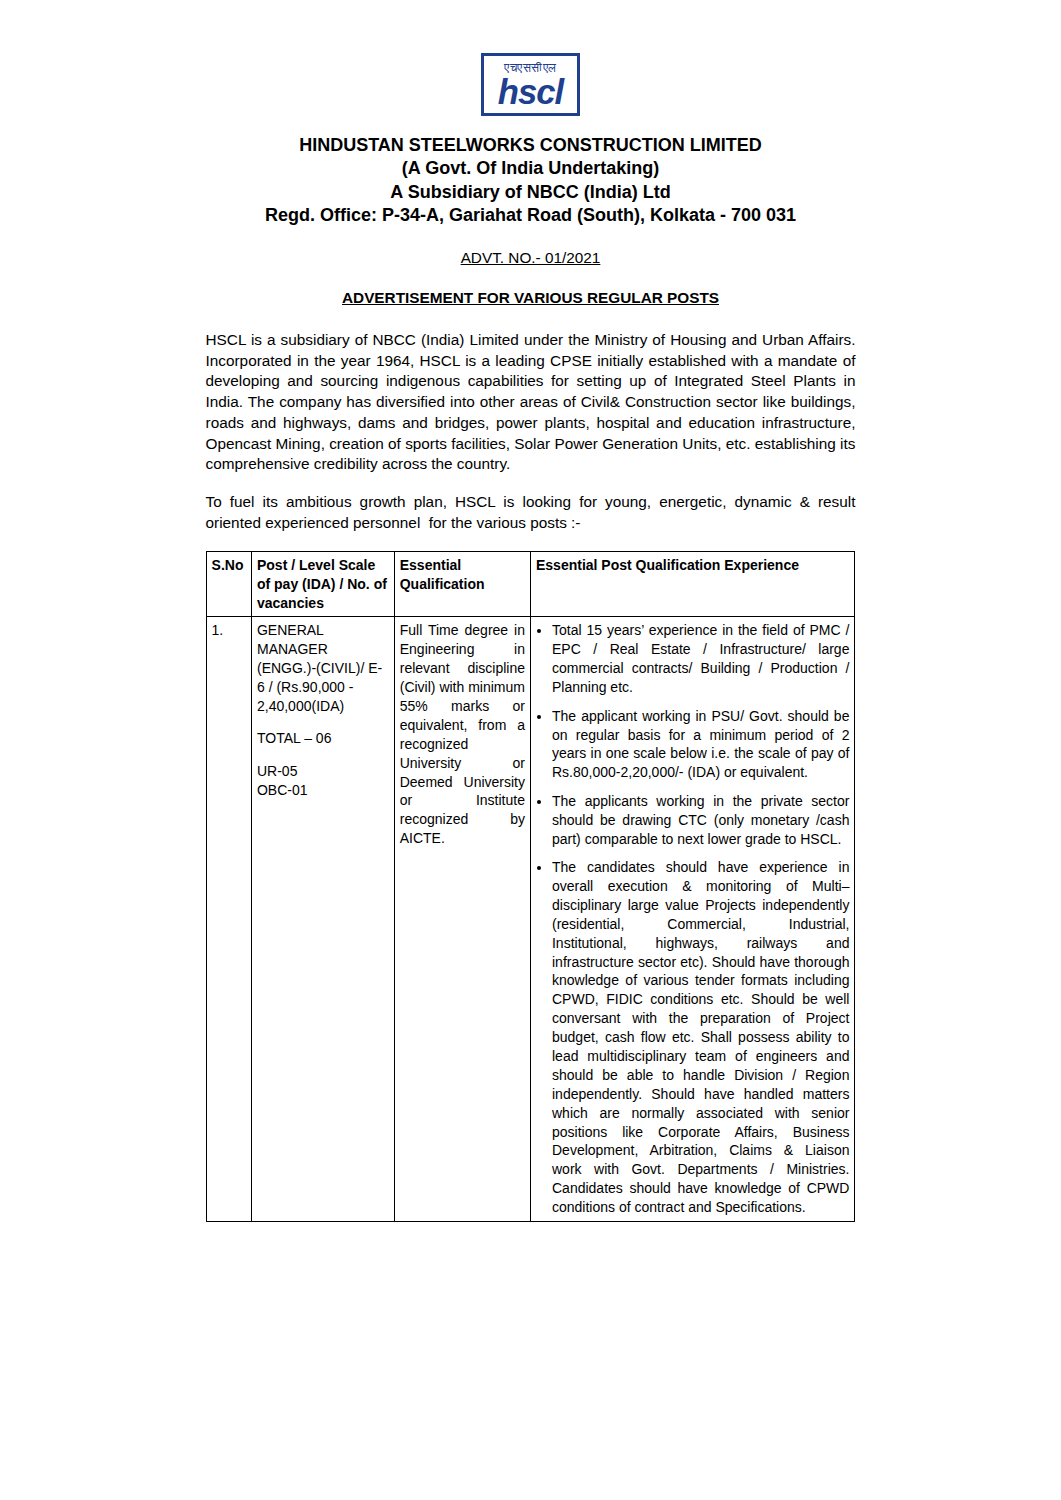एचएससीएल hscl
HINDUSTAN STEELWORKS CONSTRUCTION LIMITED (A Govt. Of India Undertaking) A Subsidiary of NBCC (India) Ltd Regd. Office: P-34-A, Gariahat Road (South), Kolkata - 700 031
ADVT. NO.- 01/2021
ADVERTISEMENT FOR VARIOUS REGULAR POSTS
HSCL is a subsidiary of NBCC (India) Limited under the Ministry of Housing and Urban Affairs. Incorporated in the year 1964, HSCL is a leading CPSE initially established with a mandate of developing and sourcing indigenous capabilities for setting up of Integrated Steel Plants in India. The company has diversified into other areas of Civil& Construction sector like buildings, roads and highways, dams and bridges, power plants, hospital and education infrastructure, Opencast Mining, creation of sports facilities, Solar Power Generation Units, etc. establishing its comprehensive credibility across the country.
To fuel its ambitious growth plan, HSCL is looking for young, energetic, dynamic & result oriented experienced personnel for the various posts :-
| S.No | Post / Level Scale of pay (IDA) / No. of vacancies | Essential Qualification | Essential Post Qualification Experience |
| --- | --- | --- | --- |
| 1. | GENERAL MANAGER (ENGG.)-(CIVIL)/ E-6 / (Rs.90,000 - 2,40,000(IDA) TOTAL – 06 UR-05 OBC-01 | Full Time degree in Engineering in relevant discipline (Civil) with minimum 55% marks or equivalent, from a recognized University or Deemed University or Institute recognized by AICTE. | Total 15 years’ experience in the field of PMC / EPC / Real Estate / Infrastructure/ large commercial contracts/ Building / Production / Planning etc. The applicant working in PSU/ Govt. should be on regular basis for a minimum period of 2 years in one scale below i.e. the scale of pay of Rs.80,000-2,20,000/- (IDA) or equivalent. The applicants working in the private sector should be drawing CTC (only monetary /cash part) comparable to next lower grade to HSCL. The candidates should have experience in overall execution & monitoring of Multi–disciplinary large value Projects independently (residential, Commercial, Industrial, Institutional, highways, railways and infrastructure sector etc). Should have thorough knowledge of various tender formats including CPWD, FIDIC conditions etc. Should be well conversant with the preparation of Project budget, cash flow etc. Shall possess ability to lead multidisciplinary team of engineers and should be able to handle Division / Region independently. Should have handled matters which are normally associated with senior positions like Corporate Affairs, Business Development, Arbitration, Claims & Liaison work with Govt. Departments / Ministries. Candidates should have knowledge of CPWD conditions of contract and Specifications. |